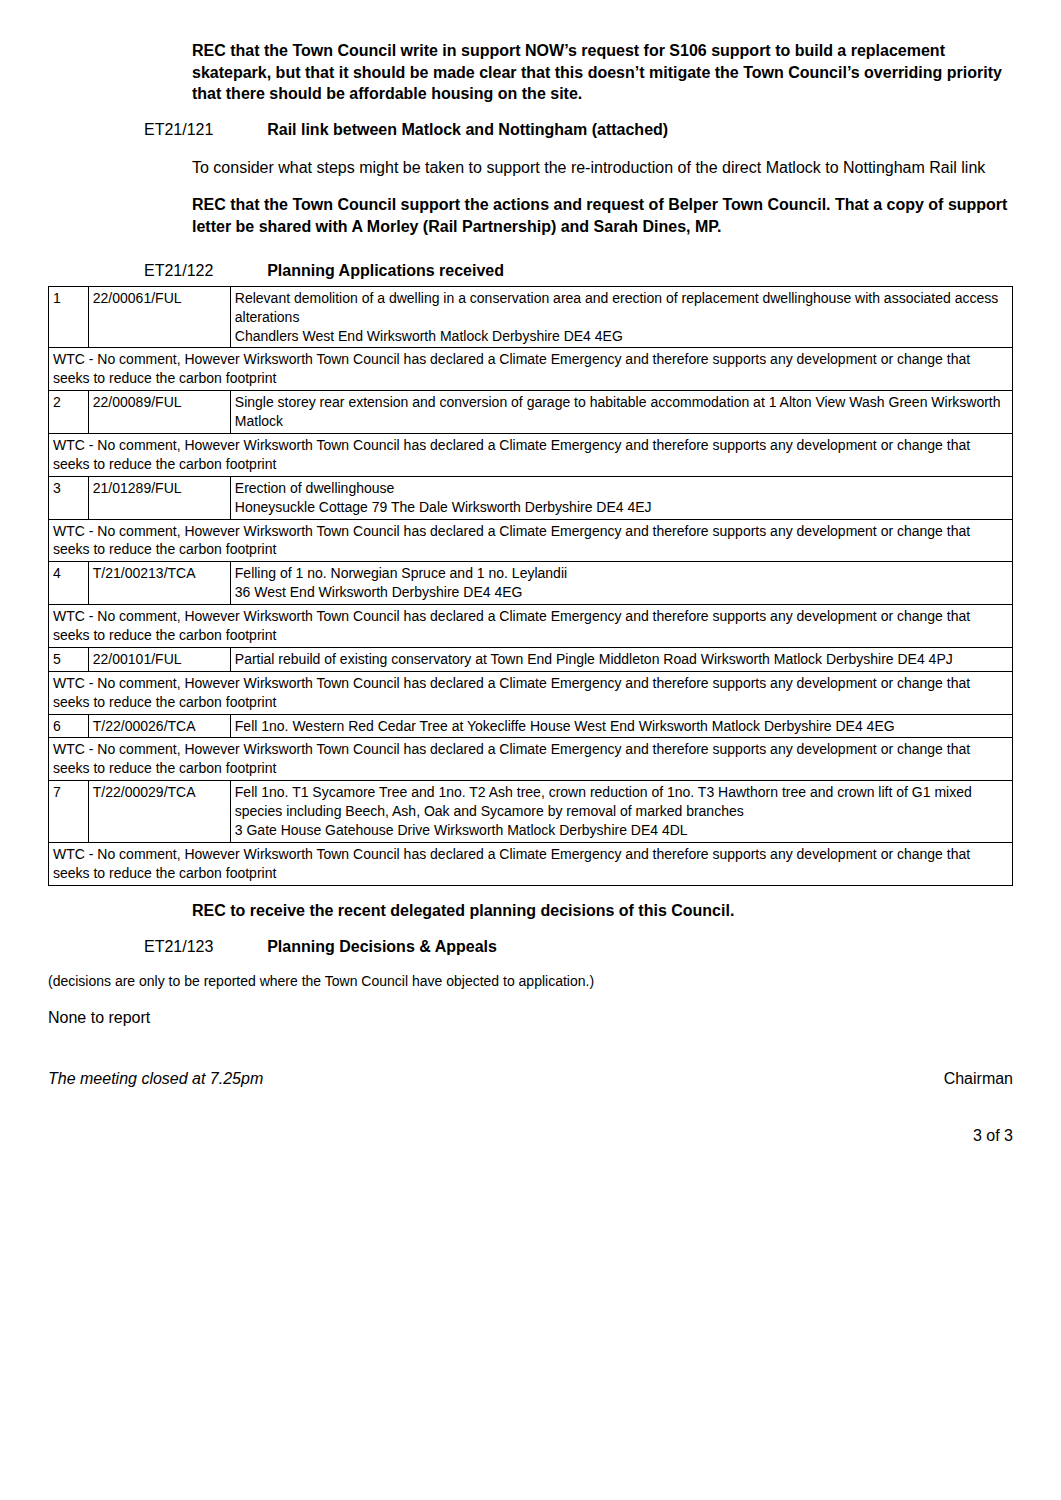REC that the Town Council write in support NOW’s request for S106 support to build a replacement skatepark, but that it should be made clear that this doesn’t mitigate the Town Council’s overriding priority that there should be affordable housing on the site.
ET21/121 Rail link between Matlock and Nottingham (attached)
To consider what steps might be taken to support the re-introduction of the direct Matlock to Nottingham Rail link
REC that the Town Council support the actions and request of Belper Town Council. That a copy of support letter be shared with A Morley (Rail Partnership) and Sarah Dines, MP.
ET21/122 Planning Applications received
| 1 | 22/00061/FUL | Relevant demolition of a dwelling in a conservation area and erection of replacement dwellinghouse with associated access alterations Chandlers West End Wirksworth Matlock Derbyshire DE4 4EG |
| WTC - No comment, However Wirksworth Town Council has declared a Climate Emergency and therefore supports any development or change that seeks to reduce the carbon footprint |
| 2 | 22/00089/FUL | Single storey rear extension and conversion of garage to habitable accommodation at 1 Alton View Wash Green Wirksworth Matlock |
| WTC - No comment, However Wirksworth Town Council has declared a Climate Emergency and therefore supports any development or change that seeks to reduce the carbon footprint |
| 3 | 21/01289/FUL | Erection of dwellinghouse Honeysuckle Cottage 79 The Dale Wirksworth Derbyshire DE4 4EJ |
| WTC - No comment, However Wirksworth Town Council has declared a Climate Emergency and therefore supports any development or change that seeks to reduce the carbon footprint |
| 4 | T/21/00213/TCA | Felling of 1 no. Norwegian Spruce and 1 no. Leylandii 36 West End Wirksworth Derbyshire DE4 4EG |
| WTC - No comment, However Wirksworth Town Council has declared a Climate Emergency and therefore supports any development or change that seeks to reduce the carbon footprint |
| 5 | 22/00101/FUL | Partial rebuild of existing conservatory at Town End Pingle Middleton Road Wirksworth Matlock Derbyshire DE4 4PJ |
| WTC - No comment, However Wirksworth Town Council has declared a Climate Emergency and therefore supports any development or change that seeks to reduce the carbon footprint |
| 6 | T/22/00026/TCA | Fell 1no. Western Red Cedar Tree at Yokecliffe House West End Wirksworth Matlock Derbyshire DE4 4EG |
| WTC - No comment, However Wirksworth Town Council has declared a Climate Emergency and therefore supports any development or change that seeks to reduce the carbon footprint |
| 7 | T/22/00029/TCA | Fell 1no. T1 Sycamore Tree and 1no. T2 Ash tree, crown reduction of 1no. T3 Hawthorn tree and crown lift of G1 mixed species including Beech, Ash, Oak and Sycamore by removal of marked branches 3 Gate House Gatehouse Drive Wirksworth Matlock Derbyshire DE4 4DL |
| WTC - No comment, However Wirksworth Town Council has declared a Climate Emergency and therefore supports any development or change that seeks to reduce the carbon footprint |
REC to receive the recent delegated planning decisions of this Council.
ET21/123 Planning Decisions & Appeals
(decisions are only to be reported where the Town Council have objected to application.)
None to report
The meeting closed at 7.25pm Chairman
3 of 3